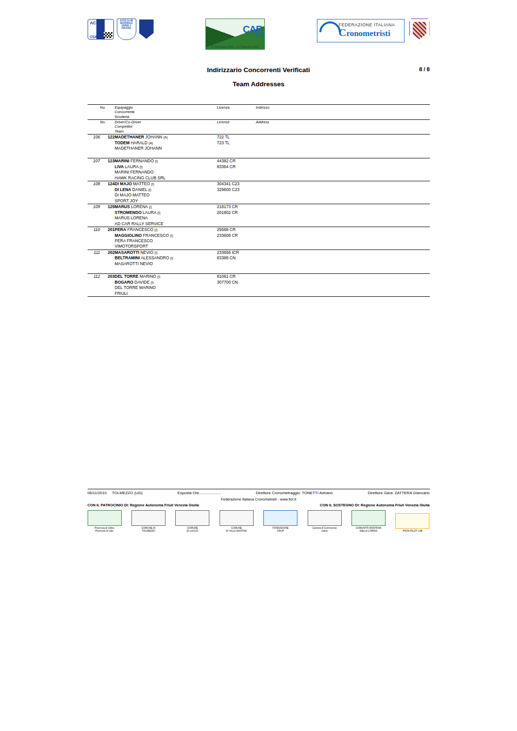CSAI
AUTO CLUB
NAZIONALE
VERDE 4
POLESIA
CAR
CUP
4° Carnia Alpe Rally — 6-7 Novembre 2010
FEDERAZIONE ITALIANA
Cronometristi
8 / 8
Indirizzario Concorrenti Verificati
Team Addresses
| | No. | Equipaggio Concorrente Scuderia | Licenza | Indirizzo |
| | No. | Driver/Co-Driver Competitor Team | License | Address |
| 106 | 122 | MADETHANER JOHANN (A) TODEM HARALD (A) MADETHANER JOHANN | 722 TL 723 TL | |
| 107 | 123 | MARINI FERNANDO (I) LIVA LAURA (I) MARINI FERNANDO HAWK RACING CLUB SRL | 44382 CR 83364 CR | |
| 108 | 124 | DI MAJO MATTEO (I) DI LENA DANIEL (I) DI MAJO MATTEO SPORT JOY | 304341 C23 329600 C23 | |
| 109 | 125 | MARUS LORENA (I) STROMENDO LAURA (I) MARUS LORENA AD CAR RALLY SERVICE | 218173 CR 201802 CR | |
| 110 | 201 | PERA FRANCESCO (I) MAGGIOLINO FRANCESCO (I) PERA FRANCESCO VIMOTORSPORT | 25568 CR 233608 CR | |
| 111 | 202 | MASAROTTI NEVIO (I) BELTRAMINI ALESSANDRO (I) MASAROTTI NEVIO | 233656 ICR 83388 CN | |
| 112 | 203 | DEL TORRE MARINO (I) BOGARO DAVIDE (I) DEL TORRE MARINO FRIULI | 81061 CR 307700 CN | |
06/11/2010 TOLMEZZO (UD) Esposta Ore.................... Direttore Cronometraggio: TONETTI Adriano Direttore Gara: ZATTERA Giancarlo
Federazione Italiana Cronometristi - www.ficr.it
CON IL PATROCINIO DI: Regione Autonoma Friuli Venezia Giulia CON IL SOSTEGNO DI: Regione Autonoma Friuli Venezia Giulia
Provincia di Udine
Provincie di Udin
COMUNE DI
TOLMEZZO
COMUNE
DI LAUCO
COMUNE
DI VILLA SANTINA
FONDAZIONE
CRUP
Camera di Commercio
Udine
COMUNITÀ MONTANA
DELLA CARNIA
PISTA PILOT LAB